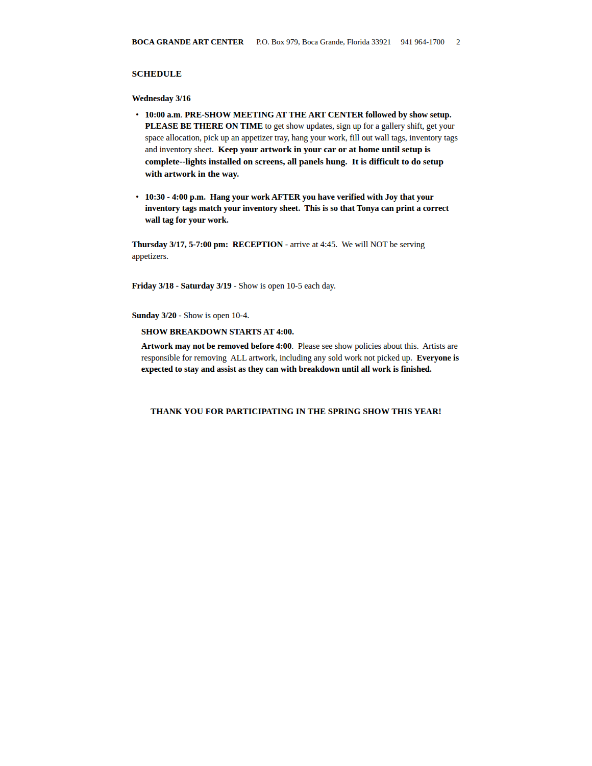BOCA GRANDE ART CENTER P.O. Box 979, Boca Grande, Florida 33921 941 964-1700
2
SCHEDULE
Wednesday 3/16
10:00 a.m. PRE-SHOW MEETING AT THE ART CENTER followed by show setup. PLEASE BE THERE ON TIME to get show updates, sign up for a gallery shift, get your space allocation, pick up an appetizer tray, hang your work, fill out wall tags, inventory tags and inventory sheet. Keep your artwork in your car or at home until setup is complete--lights installed on screens, all panels hung. It is difficult to do setup with artwork in the way.
10:30 - 4:00 p.m. Hang your work AFTER you have verified with Joy that your inventory tags match your inventory sheet. This is so that Tonya can print a correct wall tag for your work.
Thursday 3/17, 5-7:00 pm: RECEPTION - arrive at 4:45. We will NOT be serving appetizers.
Friday 3/18 - Saturday 3/19 - Show is open 10-5 each day.
Sunday 3/20 - Show is open 10-4.
SHOW BREAKDOWN STARTS AT 4:00.
Artwork may not be removed before 4:00. Please see show policies about this. Artists are responsible for removing ALL artwork, including any sold work not picked up. Everyone is expected to stay and assist as they can with breakdown until all work is finished.
THANK YOU FOR PARTICIPATING IN THE SPRING SHOW THIS YEAR!